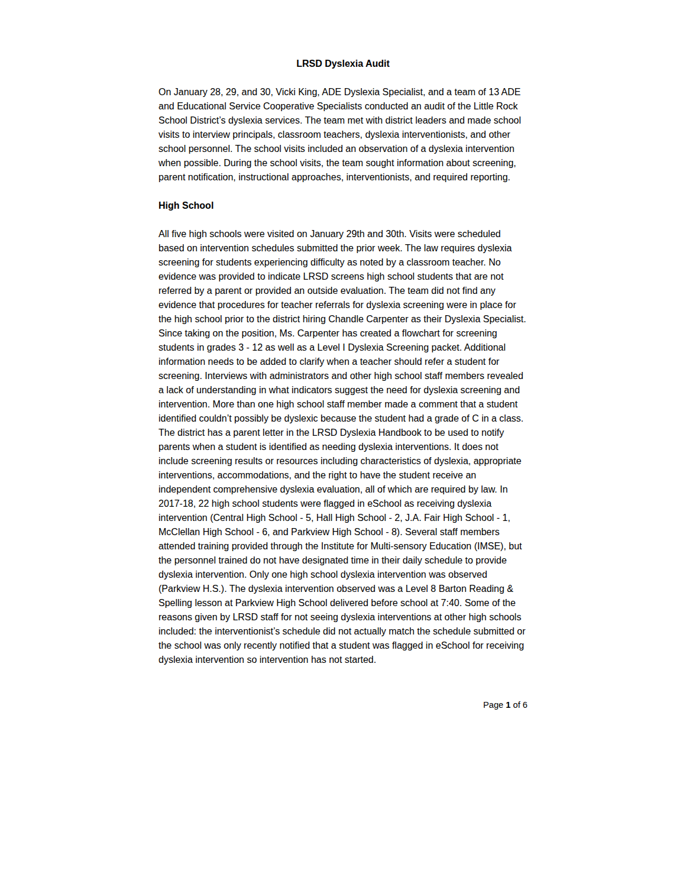LRSD Dyslexia Audit
On January 28, 29, and 30, Vicki King, ADE Dyslexia Specialist, and a team of 13 ADE and Educational Service Cooperative Specialists conducted an audit of the Little Rock School District’s dyslexia services. The team met with district leaders and made school visits to interview principals, classroom teachers, dyslexia interventionists, and other school personnel. The school visits included an observation of a dyslexia intervention when possible. During the school visits, the team sought information about screening, parent notification, instructional approaches, interventionists, and required reporting.
High School
All five high schools were visited on January 29th and 30th. Visits were scheduled based on intervention schedules submitted the prior week. The law requires dyslexia screening for students experiencing difficulty as noted by a classroom teacher. No evidence was provided to indicate LRSD screens high school students that are not referred by a parent or provided an outside evaluation. The team did not find any evidence that procedures for teacher referrals for dyslexia screening were in place for the high school prior to the district hiring Chandle Carpenter as their Dyslexia Specialist. Since taking on the position, Ms. Carpenter has created a flowchart for screening students in grades 3 - 12 as well as a Level I Dyslexia Screening packet. Additional information needs to be added to clarify when a teacher should refer a student for screening. Interviews with administrators and other high school staff members revealed a lack of understanding in what indicators suggest the need for dyslexia screening and intervention. More than one high school staff member made a comment that a student identified couldn’t possibly be dyslexic because the student had a grade of C in a class. The district has a parent letter in the LRSD Dyslexia Handbook to be used to notify parents when a student is identified as needing dyslexia interventions. It does not include screening results or resources including characteristics of dyslexia, appropriate interventions, accommodations, and the right to have the student receive an independent comprehensive dyslexia evaluation, all of which are required by law. In 2017-18, 22 high school students were flagged in eSchool as receiving dyslexia intervention (Central High School - 5, Hall High School - 2, J.A. Fair High School - 1, McClellan High School - 6, and Parkview High School - 8). Several staff members attended training provided through the Institute for Multi-sensory Education (IMSE), but the personnel trained do not have designated time in their daily schedule to provide dyslexia intervention. Only one high school dyslexia intervention was observed (Parkview H.S.). The dyslexia intervention observed was a Level 8 Barton Reading & Spelling lesson at Parkview High School delivered before school at 7:40. Some of the reasons given by LRSD staff for not seeing dyslexia interventions at other high schools included: the interventionist’s schedule did not actually match the schedule submitted or the school was only recently notified that a student was flagged in eSchool for receiving dyslexia intervention so intervention has not started.
Page 1 of 6